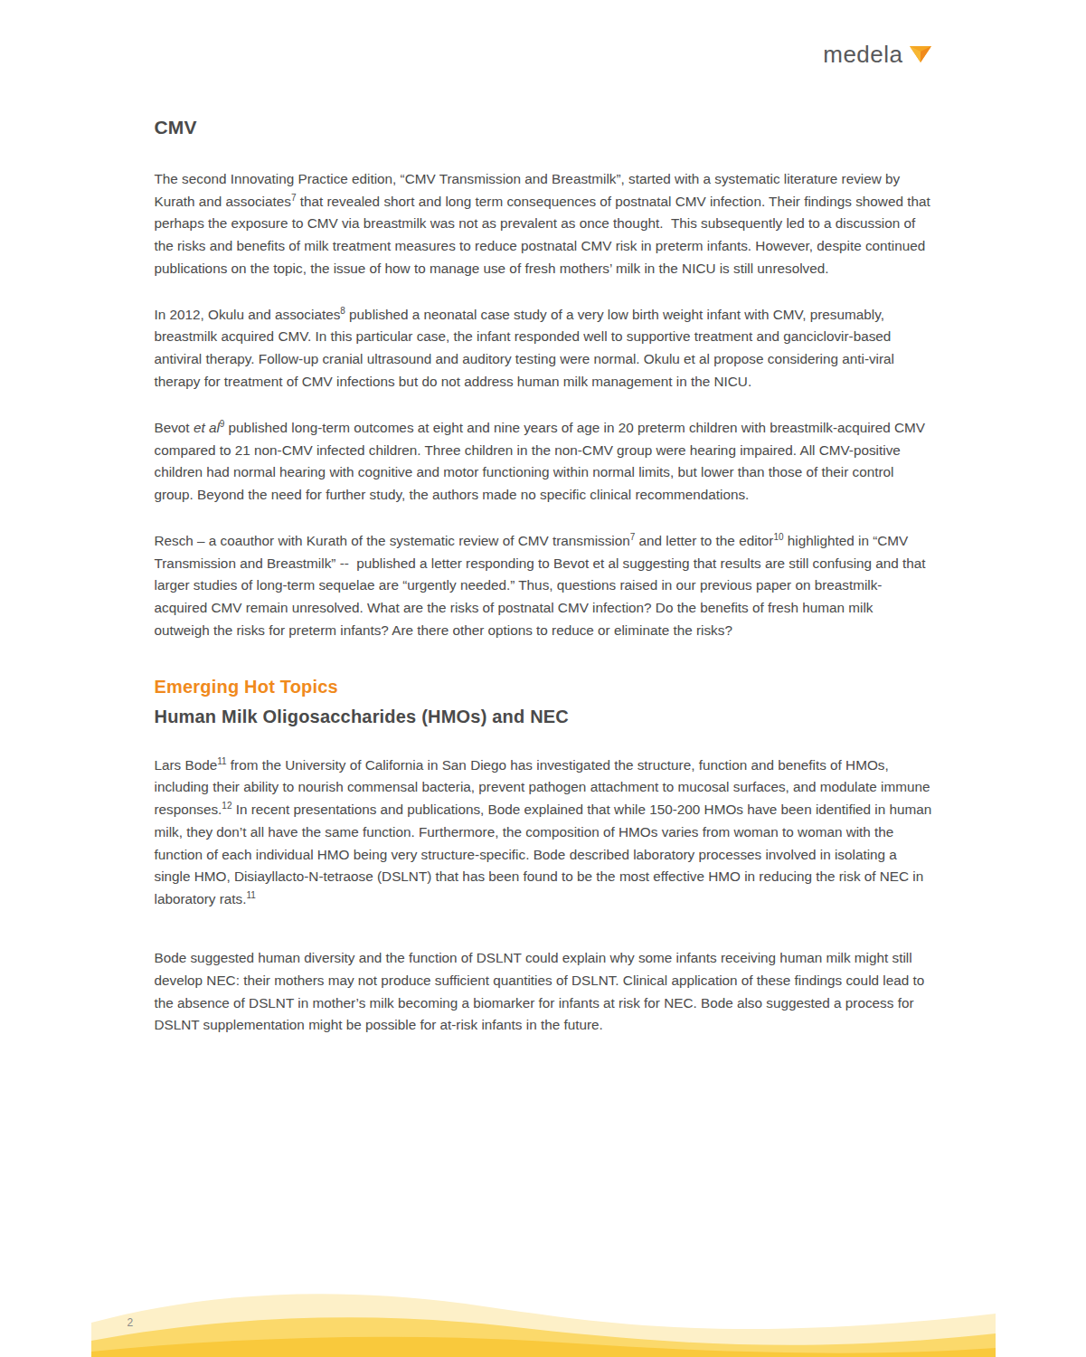medela
CMV
The second Innovating Practice edition, “CMV Transmission and Breastmilk”, started with a systematic literature review by Kurath and associates7 that revealed short and long term consequences of postnatal CMV infection. Their findings showed that perhaps the exposure to CMV via breastmilk was not as prevalent as once thought. This subsequently led to a discussion of the risks and benefits of milk treatment measures to reduce postnatal CMV risk in preterm infants. However, despite continued publications on the topic, the issue of how to manage use of fresh mothers’ milk in the NICU is still unresolved.
In 2012, Okulu and associates8 published a neonatal case study of a very low birth weight infant with CMV, presumably, breastmilk acquired CMV. In this particular case, the infant responded well to supportive treatment and ganciclovir-based antiviral therapy. Follow-up cranial ultrasound and auditory testing were normal. Okulu et al propose considering anti-viral therapy for treatment of CMV infections but do not address human milk management in the NICU.
Bevot et al9 published long-term outcomes at eight and nine years of age in 20 preterm children with breastmilk-acquired CMV compared to 21 non-CMV infected children. Three children in the non-CMV group were hearing impaired. All CMV-positive children had normal hearing with cognitive and motor functioning within normal limits, but lower than those of their control group. Beyond the need for further study, the authors made no specific clinical recommendations.
Resch – a coauthor with Kurath of the systematic review of CMV transmission7 and letter to the editor10 highlighted in “CMV Transmission and Breastmilk” -- published a letter responding to Bevot et al suggesting that results are still confusing and that larger studies of long-term sequelae are “urgently needed.” Thus, questions raised in our previous paper on breastmilk-acquired CMV remain unresolved. What are the risks of postnatal CMV infection? Do the benefits of fresh human milk outweigh the risks for preterm infants? Are there other options to reduce or eliminate the risks?
Emerging Hot Topics
Human Milk Oligosaccharides (HMOs) and NEC
Lars Bode11 from the University of California in San Diego has investigated the structure, function and benefits of HMOs, including their ability to nourish commensal bacteria, prevent pathogen attachment to mucosal surfaces, and modulate immune responses.12 In recent presentations and publications, Bode explained that while 150-200 HMOs have been identified in human milk, they don’t all have the same function. Furthermore, the composition of HMOs varies from woman to woman with the function of each individual HMO being very structure-specific. Bode described laboratory processes involved in isolating a single HMO, Disiayllacto-N-tetraose (DSLNT) that has been found to be the most effective HMO in reducing the risk of NEC in laboratory rats.11
Bode suggested human diversity and the function of DSLNT could explain why some infants receiving human milk might still develop NEC: their mothers may not produce sufficient quantities of DSLNT. Clinical application of these findings could lead to the absence of DSLNT in mother’s milk becoming a biomarker for infants at risk for NEC. Bode also suggested a process for DSLNT supplementation might be possible for at-risk infants in the future.
2